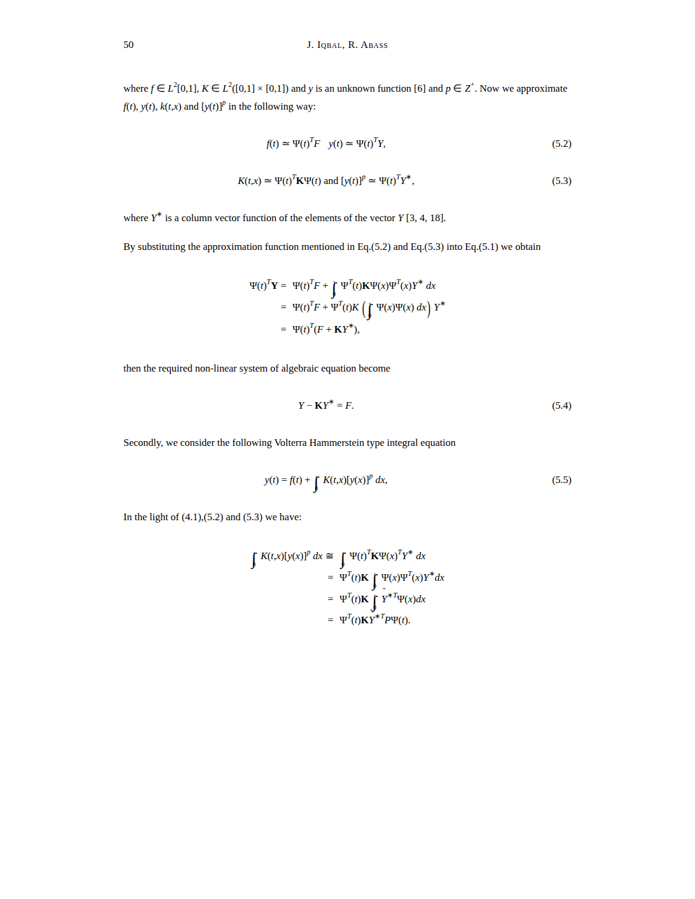50 J. Iqbal, R. Abass
where f ∈ L2[0,1], K ∈ L2([0,1] × [0,1]) and y is an unknown function [6] and p ∈ Z+. Now we approximate f(t), y(t), k(t,x) and [y(t)]p in the following way:
f(t) ≃ Ψ(t)TF y(t) ≃ Ψ(t)TY,
(5.2)
K(t,x) ≃ Ψ(t)TKΨ(t) and [y(t)]p ≃ Ψ(t)TY∗,
(5.3)
where Y∗ is a column vector function of the elements of the vector Y [3, 4, 18].
By substituting the approximation function mentioned in Eq.(5.2) and Eq.(5.3) into Eq.(5.1) we obtain
Ψ(t)TY =
Ψ(t)TF + ∫10 ΨT(t)KΨ(x)ΨT(x)Y∗ dx
=
Ψ(t)TF + ΨT(t)K (∫10 Ψ(x)Ψ(x) dx) Y∗
=
Ψ(t)T(F + KY∗),
then the required non-linear system of algebraic equation become
Y − KY∗ = F.
(5.4)
Secondly, we consider the following Volterra Hammerstein type integral equation
y(t) = f(t) + ∫t 0 K(t,x)[y(x)]p dx,
(5.5)
In the light of (4.1),(5.2) and (5.3) we have:
∫t 0 K(t,x)[y(x)]p dx ≅
∫t 0 Ψ(t)TKΨ(x)TY∗ dx
=
ΨT(t)K ∫t 0 Ψ(x)ΨT(x)Y∗dx
=
ΨT(t)K ∫t 0 ˜Y∗TΨ(x)dx
=
ΨT(t)K˜Y∗TPΨ(t).